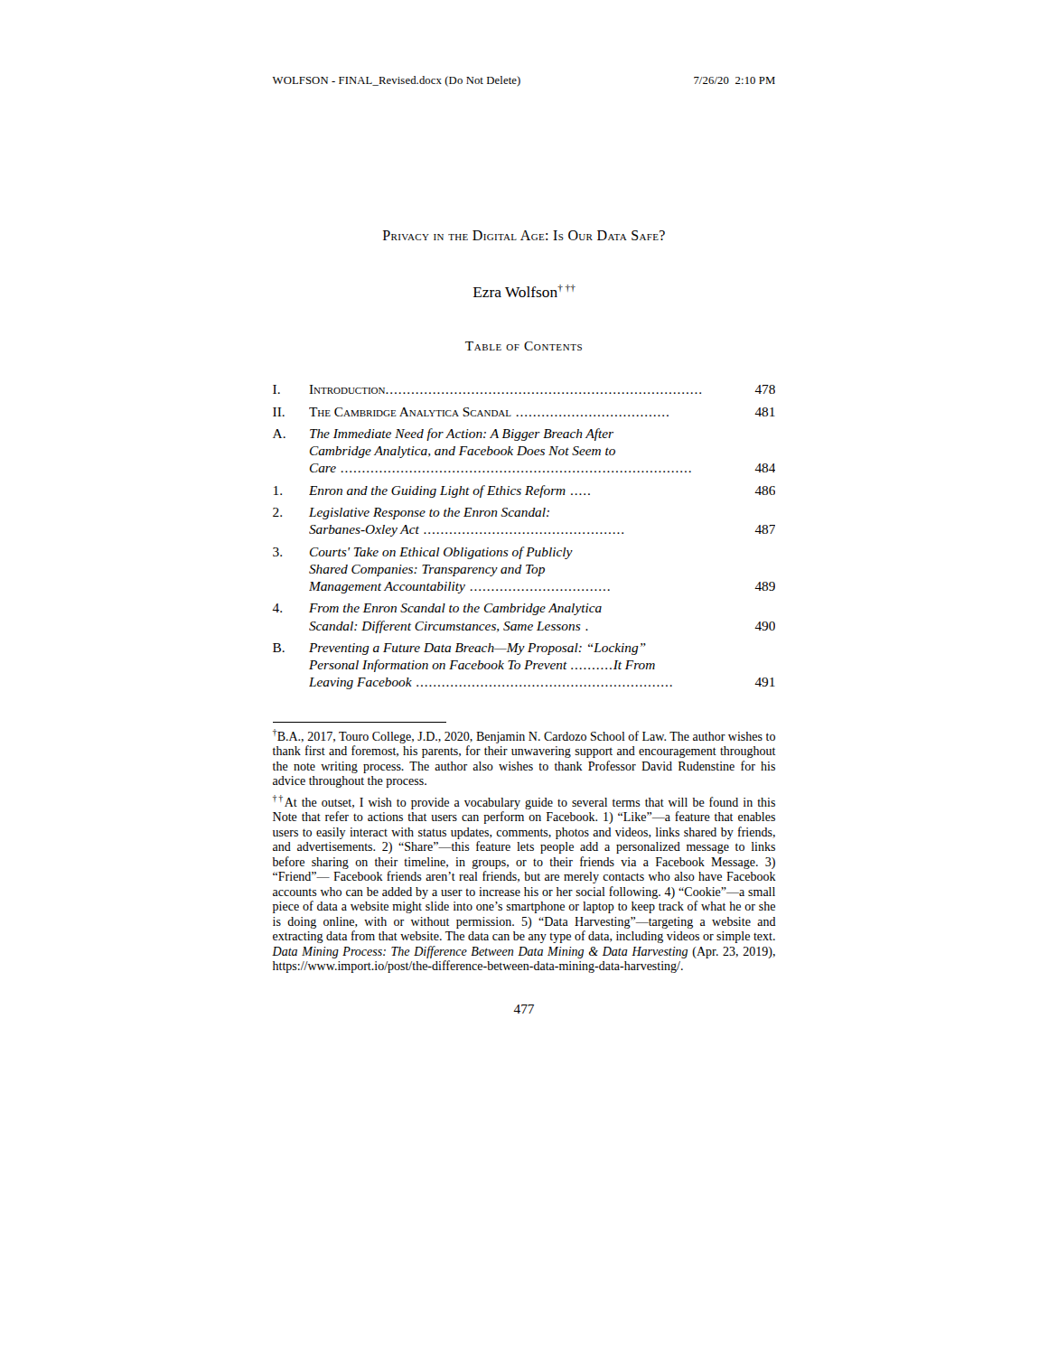WOLFSON - FINAL_Revised.docx (Do Not Delete) 7/26/20 2:10 PM
Privacy in the Digital Age: Is Our Data Safe?
Ezra Wolfson† ††
Table of Contents
| I. | 478 Introduction .......................................................................... |
| II. | 481 The Cambridge Analytica Scandal .................................... |
| A. | The Immediate Need for Action: A Bigger Breach After Cambridge Analytica, and Facebook Does Not Seem to 484 Care .................................................................................. |
| 1. | 486 Enron and the Guiding Light of Ethics Reform ..... |
| 2. | Legislative Response to the Enron Scandal: 487 Sarbanes-Oxley Act ............................................... |
| 3. | Courts' Take on Ethical Obligations of Publicly Shared Companies: Transparency and Top 489 Management Accountability ................................. |
| 4. | From the Enron Scandal to the Cambridge Analytica 490 Scandal: Different Circumstances, Same Lessons . |
| B. | Preventing a Future Data Breach—My Proposal: “Locking” Personal Information on Facebook To Prevent .......... It From 491 Leaving Facebook ............................................................ |
†B.A., 2017, Touro College, J.D., 2020, Benjamin N. Cardozo School of Law. The author wishes to thank first and foremost, his parents, for their unwavering support and encouragement throughout the note writing process. The author also wishes to thank Professor David Rudenstine for his advice throughout the process.
††At the outset, I wish to provide a vocabulary guide to several terms that will be found in this Note that refer to actions that users can perform on Facebook. 1) “Like”—a feature that enables users to easily interact with status updates, comments, photos and videos, links shared by friends, and advertisements. 2) “Share”—this feature lets people add a personalized message to links before sharing on their timeline, in groups, or to their friends via a Facebook Message. 3) “Friend”— Facebook friends aren’t real friends, but are merely contacts who also have Facebook accounts who can be added by a user to increase his or her social following. 4) “Cookie”—a small piece of data a website might slide into one’s smartphone or laptop to keep track of what he or she is doing online, with or without permission. 5) “Data Harvesting”—targeting a website and extracting data from that website. The data can be any type of data, including videos or simple text. Data Mining Process: The Difference Between Data Mining & Data Harvesting (Apr. 23, 2019), https://www.import.io/post/the-difference-between-data-mining-data-harvesting/.
477